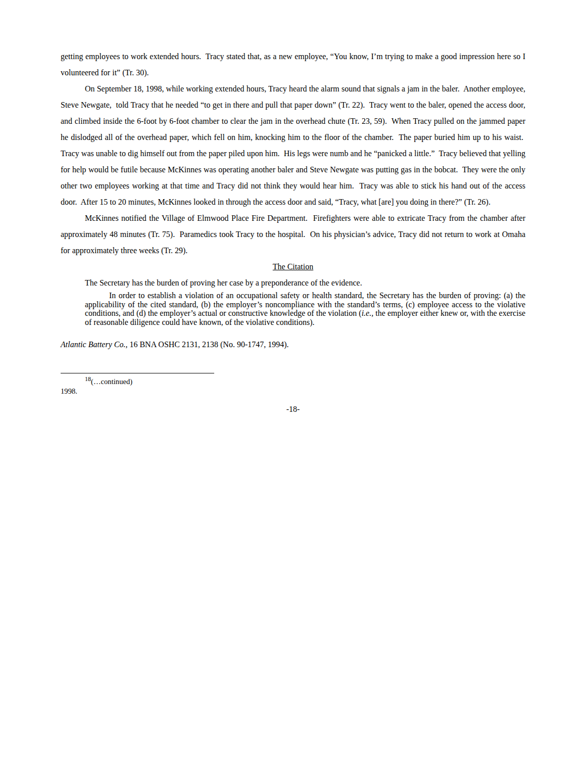getting employees to work extended hours. Tracy stated that, as a new employee, “You know, I’m trying to make a good impression here so I volunteered for it” (Tr. 30).
On September 18, 1998, while working extended hours, Tracy heard the alarm sound that signals a jam in the baler. Another employee, Steve Newgate, told Tracy that he needed “to get in there and pull that paper down” (Tr. 22). Tracy went to the baler, opened the access door, and climbed inside the 6-foot by 6-foot chamber to clear the jam in the overhead chute (Tr. 23, 59). When Tracy pulled on the jammed paper he dislodged all of the overhead paper, which fell on him, knocking him to the floor of the chamber. The paper buried him up to his waist. Tracy was unable to dig himself out from the paper piled upon him. His legs were numb and he “panicked a little.” Tracy believed that yelling for help would be futile because McKinnes was operating another baler and Steve Newgate was putting gas in the bobcat. They were the only other two employees working at that time and Tracy did not think they would hear him. Tracy was able to stick his hand out of the access door. After 15 to 20 minutes, McKinnes looked in through the access door and said, “Tracy, what [are] you doing in there?” (Tr. 26).
McKinnes notified the Village of Elmwood Place Fire Department. Firefighters were able to extricate Tracy from the chamber after approximately 48 minutes (Tr. 75). Paramedics took Tracy to the hospital. On his physician’s advice, Tracy did not return to work at Omaha for approximately three weeks (Tr. 29).
The Citation
The Secretary has the burden of proving her case by a preponderance of the evidence.
In order to establish a violation of an occupational safety or health standard, the Secretary has the burden of proving: (a) the applicability of the cited standard, (b) the employer’s noncompliance with the standard’s terms, (c) employee access to the violative conditions, and (d) the employer’s actual or constructive knowledge of the violation (i.e., the employer either knew or, with the exercise of reasonable diligence could have known, of the violative conditions).
Atlantic Battery Co., 16 BNA OSHC 2131, 2138 (No. 90-1747, 1994).
18(…continued)
1998.
-18-